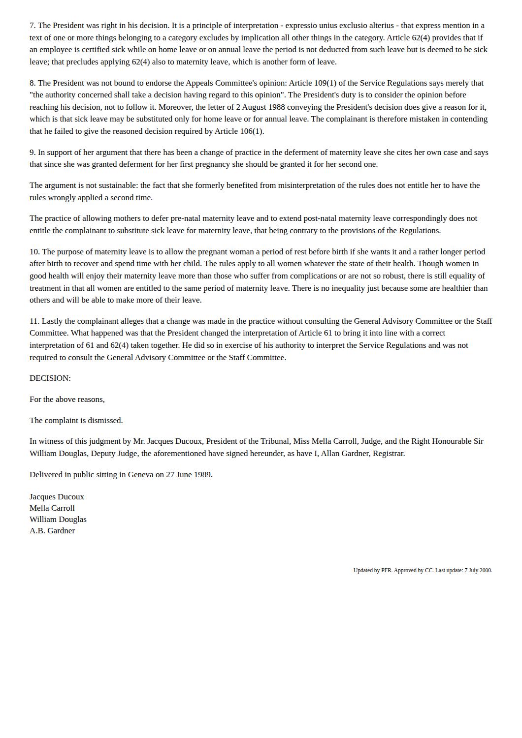7. The President was right in his decision. It is a principle of interpretation - expressio unius exclusio alterius - that express mention in a text of one or more things belonging to a category excludes by implication all other things in the category. Article 62(4) provides that if an employee is certified sick while on home leave or on annual leave the period is not deducted from such leave but is deemed to be sick leave; that precludes applying 62(4) also to maternity leave, which is another form of leave.
8. The President was not bound to endorse the Appeals Committee's opinion: Article 109(1) of the Service Regulations says merely that "the authority concerned shall take a decision having regard to this opinion". The President's duty is to consider the opinion before reaching his decision, not to follow it. Moreover, the letter of 2 August 1988 conveying the President's decision does give a reason for it, which is that sick leave may be substituted only for home leave or for annual leave. The complainant is therefore mistaken in contending that he failed to give the reasoned decision required by Article 106(1).
9. In support of her argument that there has been a change of practice in the deferment of maternity leave she cites her own case and says that since she was granted deferment for her first pregnancy she should be granted it for her second one.
The argument is not sustainable: the fact that she formerly benefited from misinterpretation of the rules does not entitle her to have the rules wrongly applied a second time.
The practice of allowing mothers to defer pre-natal maternity leave and to extend post-natal maternity leave correspondingly does not entitle the complainant to substitute sick leave for maternity leave, that being contrary to the provisions of the Regulations.
10. The purpose of maternity leave is to allow the pregnant woman a period of rest before birth if she wants it and a rather longer period after birth to recover and spend time with her child. The rules apply to all women whatever the state of their health. Though women in good health will enjoy their maternity leave more than those who suffer from complications or are not so robust, there is still equality of treatment in that all women are entitled to the same period of maternity leave. There is no inequality just because some are healthier than others and will be able to make more of their leave.
11. Lastly the complainant alleges that a change was made in the practice without consulting the General Advisory Committee or the Staff Committee. What happened was that the President changed the interpretation of Article 61 to bring it into line with a correct interpretation of 61 and 62(4) taken together. He did so in exercise of his authority to interpret the Service Regulations and was not required to consult the General Advisory Committee or the Staff Committee.
DECISION:
For the above reasons,
The complaint is dismissed.
In witness of this judgment by Mr. Jacques Ducoux, President of the Tribunal, Miss Mella Carroll, Judge, and the Right Honourable Sir William Douglas, Deputy Judge, the aforementioned have signed hereunder, as have I, Allan Gardner, Registrar.
Delivered in public sitting in Geneva on 27 June 1989.
Jacques Ducoux
Mella Carroll
William Douglas
A.B. Gardner
Updated by PFR. Approved by CC. Last update: 7 July 2000.